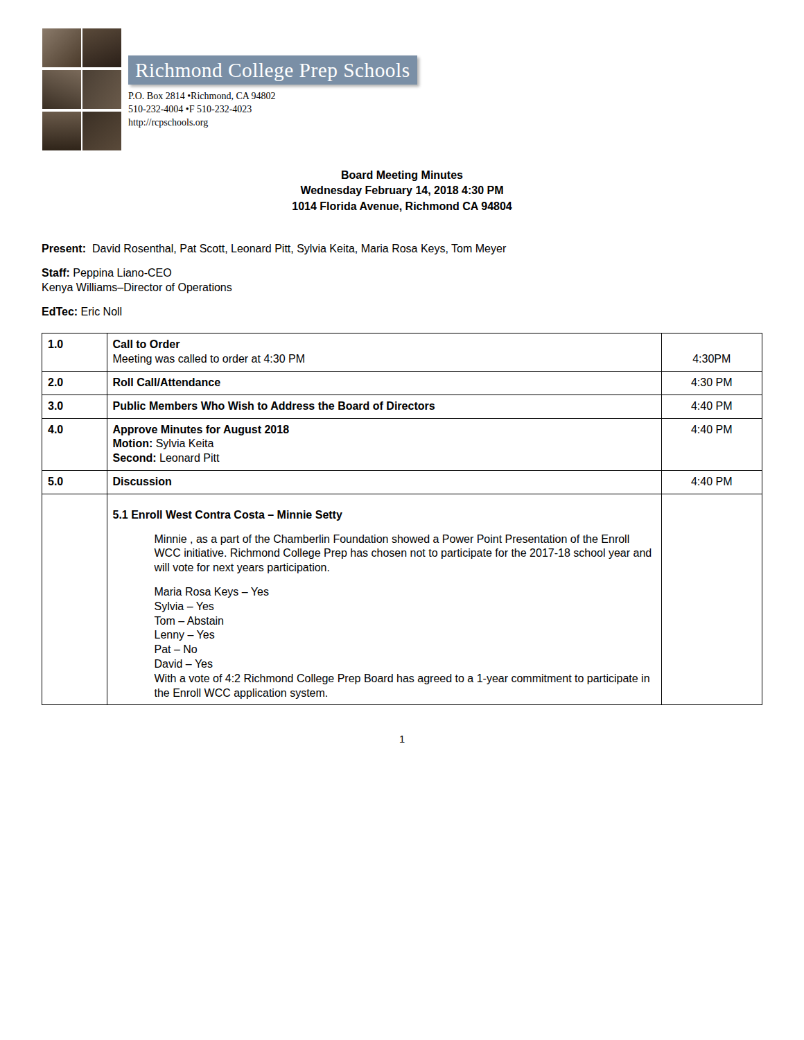Richmond College Prep Schools
P.O. Box 2814 •Richmond, CA 94802
510-232-4004 •F 510-232-4023
http://rcpschools.org
Board Meeting Minutes
Wednesday February 14, 2018 4:30 PM
1014 Florida Avenue, Richmond CA 94804
Present: David Rosenthal, Pat Scott, Leonard Pitt, Sylvia Keita, Maria Rosa Keys, Tom Meyer
Staff: Peppina Liano-CEO
Kenya Williams–Director of Operations
EdTec: Eric Noll
| 1.0 | Call to Order Meeting was called to order at 4:30 PM | 4:30PM |
| 2.0 | Roll Call/Attendance | 4:30 PM |
| 3.0 | Public Members Who Wish to Address the Board of Directors | 4:40 PM |
| 4.0 | Approve Minutes for August 2018 Motion: Sylvia Keita Second: Leonard Pitt | 4:40 PM |
| 5.0 | Discussion | 4:40 PM |
| | 5.1 Enroll West Contra Costa – Minnie Setty Minnie , as a part of the Chamberlin Foundation showed a Power Point Presentation of the Enroll WCC initiative. Richmond College Prep has chosen not to participate for the 2017-18 school year and will vote for next years participation. Maria Rosa Keys – Yes Sylvia – Yes Tom – Abstain Lenny – Yes Pat – No David – Yes With a vote of 4:2 Richmond College Prep Board has agreed to a 1-year commitment to participate in the Enroll WCC application system. | |
1